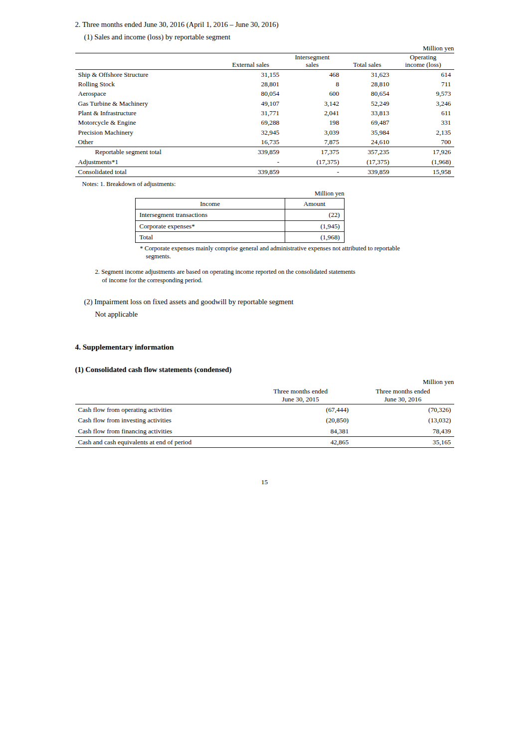2. Three months ended June 30, 2016 (April 1, 2016 – June 30, 2016)
(1) Sales and income (loss) by reportable segment
Million yen
| | External sales | Intersegment sales | Total sales | Operating income (loss) |
| --- | --- | --- | --- | --- |
| Ship & Offshore Structure | 31,155 | 468 | 31,623 | 614 |
| Rolling Stock | 28,801 | 8 | 28,810 | 711 |
| Aerospace | 80,054 | 600 | 80,654 | 9,573 |
| Gas Turbine & Machinery | 49,107 | 3,142 | 52,249 | 3,246 |
| Plant & Infrastructure | 31,771 | 2,041 | 33,813 | 611 |
| Motorcycle & Engine | 69,288 | 198 | 69,487 | 331 |
| Precision Machinery | 32,945 | 3,039 | 35,984 | 2,135 |
| Other | 16,735 | 7,875 | 24,610 | 700 |
| Reportable segment total | 339,859 | 17,375 | 357,235 | 17,926 |
| Adjustments*1 | - | (17,375) | (17,375) | (1,968) |
| Consolidated total | 339,859 | - | 339,859 | 15,958 |
Notes: 1. Breakdown of adjustments:
Million yen
| Income | Amount |
| --- | --- |
| Intersegment transactions | (22) |
| Corporate expenses* | (1,945) |
| Total | (1,968) |
* Corporate expenses mainly comprise general and administrative expenses not attributed to reportable segments.
2. Segment income adjustments are based on operating income reported on the consolidated statements of income for the corresponding period.
(2) Impairment loss on fixed assets and goodwill by reportable segment
Not applicable
4. Supplementary information
(1) Consolidated cash flow statements (condensed)
Million yen
| | Three months ended June 30, 2015 | Three months ended June 30, 2016 |
| --- | --- | --- |
| Cash flow from operating activities | (67,444) | (70,326) |
| Cash flow from investing activities | (20,850) | (13,032) |
| Cash flow from financing activities | 84,381 | 78,439 |
| Cash and cash equivalents at end of period | 42,865 | 35,165 |
15